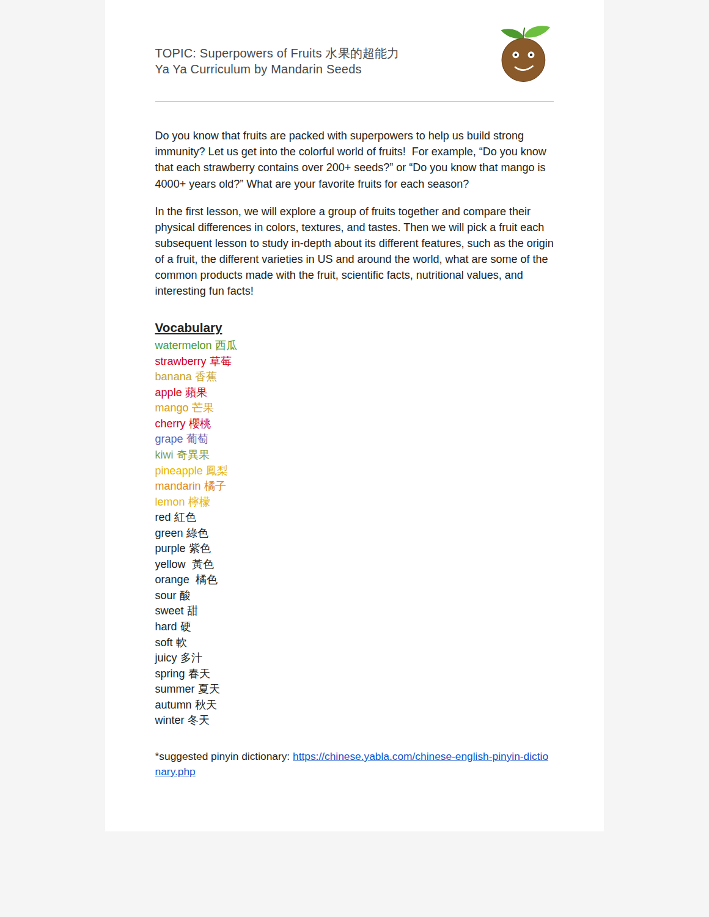TOPIC: Superpowers of Fruits 水果的超能力
Ya Ya Curriculum by Mandarin Seeds
Do you know that fruits are packed with superpowers to help us build strong immunity? Let us get into the colorful world of fruits! For example, “Do you know that each strawberry contains over 200+ seeds?” or “Do you know that mango is 4000+ years old?” What are your favorite fruits for each season?
In the first lesson, we will explore a group of fruits together and compare their physical differences in colors, textures, and tastes. Then we will pick a fruit each subsequent lesson to study in-depth about its different features, such as the origin of a fruit, the different varieties in US and around the world, what are some of the common products made with the fruit, scientific facts, nutritional values, and interesting fun facts!
Vocabulary
watermelon 西瓜
strawberry 草莓
banana 香蕉
apple 蘋果
mango 芒果
cherry 櫻桃
grape 葡萄
kiwi 奇異果
pineapple 鳳梨
mandarin 橘子
lemon 檸檬
red 紅色
green 綠色
purple 紫色
yellow 黃色
orange 橘色
sour 酸
sweet 甜
hard 硬
soft 軟
juicy 多汁
spring 春天
summer 夏天
autumn 秋天
winter 冬天
*suggested pinyin dictionary: https://chinese.yabla.com/chinese-english-pinyin-dictionary.php